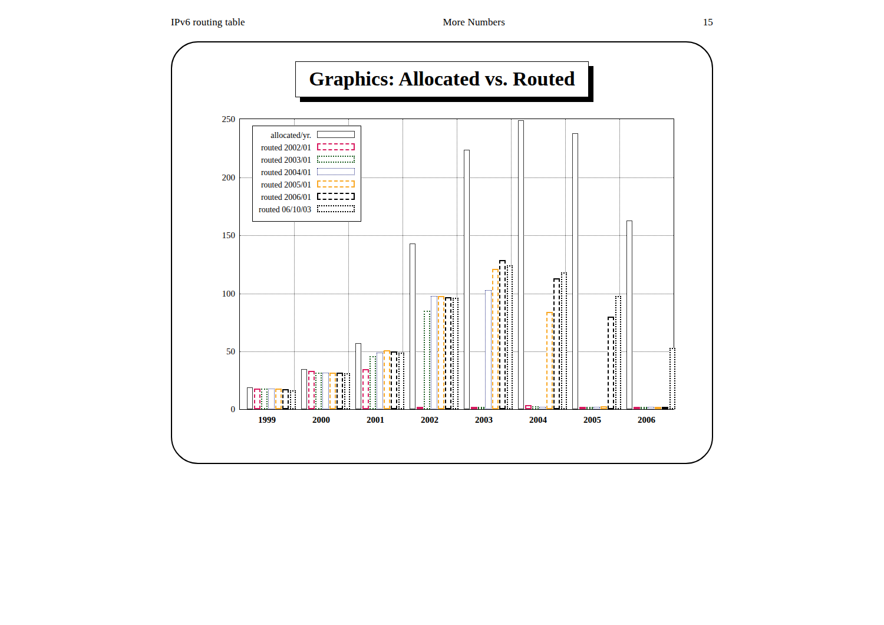IPv6 routing table
More Numbers
15
Graphics: Allocated vs. Routed
| allocated/yr. | |
| routed 2002/01 | |
| routed 2003/01 | |
| routed 2004/01 | |
| routed 2005/01 | |
| routed 2006/01 | |
| routed 06/10/03 | |
250 200 150 100 50 0
1999 2000 2001 2002 2003 2004 2005 2006